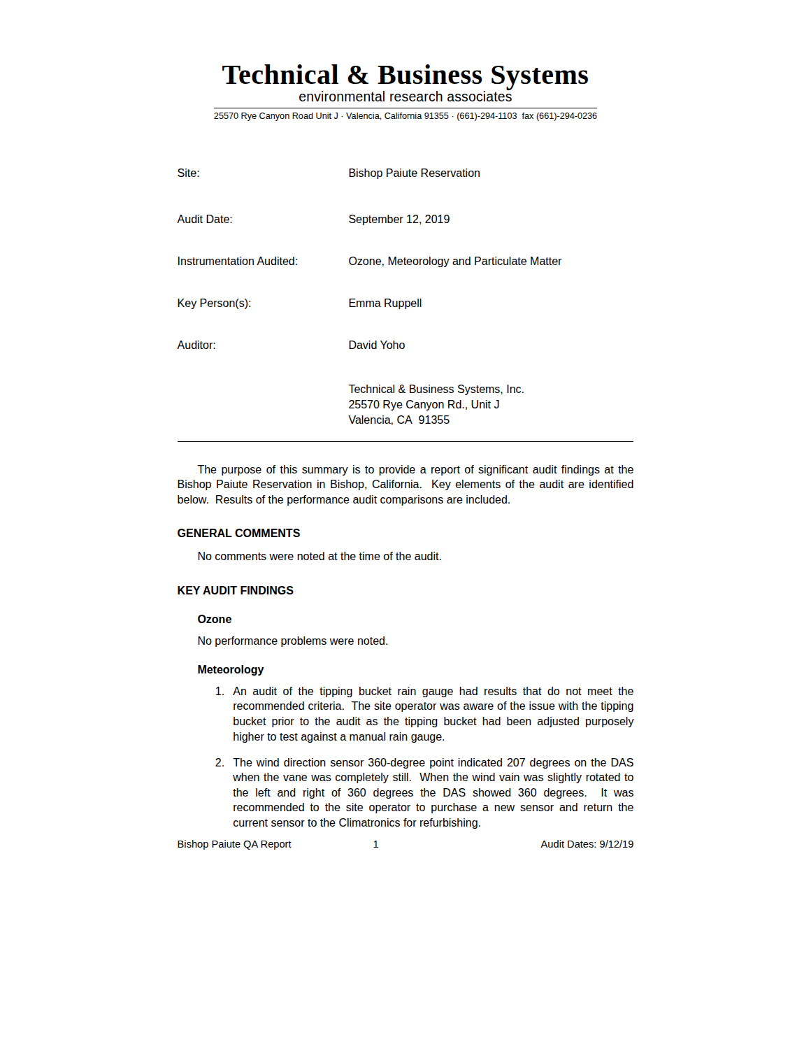Technical & Business Systems
environmental research associates
25570 Rye Canyon Road Unit J · Valencia, California 91355 · (661)-294-1103 fax (661)-294-0236
| Site: | Bishop Paiute Reservation |
| Audit Date: | September 12, 2019 |
| Instrumentation Audited: | Ozone, Meteorology and Particulate Matter |
| Key Person(s): | Emma Ruppell |
| Auditor: | David Yoho |
| | Technical & Business Systems, Inc. 25570 Rye Canyon Rd., Unit J Valencia, CA 91355 |
The purpose of this summary is to provide a report of significant audit findings at the Bishop Paiute Reservation in Bishop, California. Key elements of the audit are identified below. Results of the performance audit comparisons are included.
General Comments
No comments were noted at the time of the audit.
Key Audit Findings
Ozone
No performance problems were noted.
Meteorology
An audit of the tipping bucket rain gauge had results that do not meet the recommended criteria. The site operator was aware of the issue with the tipping bucket prior to the audit as the tipping bucket had been adjusted purposely higher to test against a manual rain gauge.
The wind direction sensor 360-degree point indicated 207 degrees on the DAS when the vane was completely still. When the wind vain was slightly rotated to the left and right of 360 degrees the DAS showed 360 degrees. It was recommended to the site operator to purchase a new sensor and return the current sensor to the Climatronics for refurbishing.
Bishop Paiute QA Report 1 Audit Dates: 9/12/19